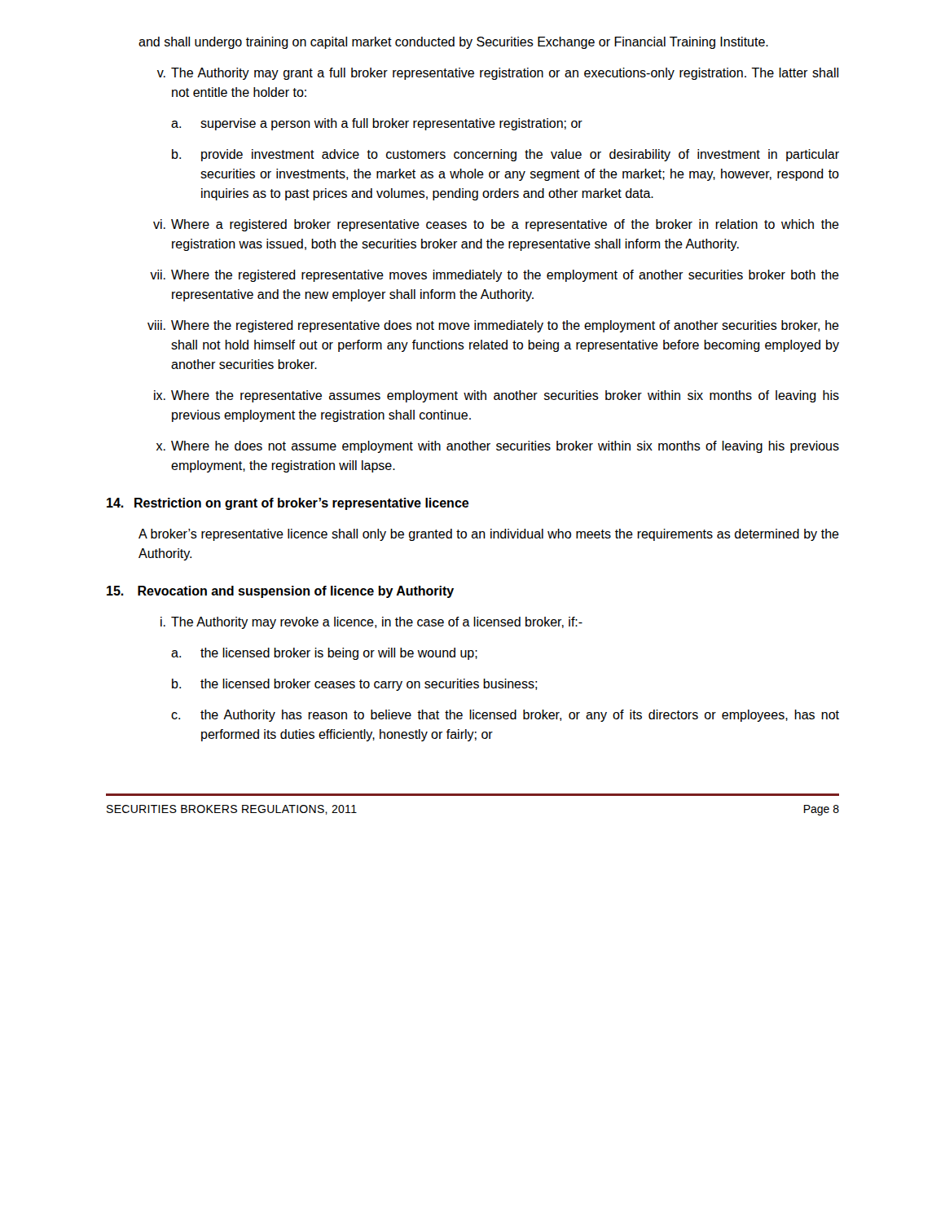and shall undergo training on capital market conducted by Securities Exchange or Financial Training Institute.
v. The Authority may grant a full broker representative registration or an executions-only registration. The latter shall not entitle the holder to:
a. supervise a person with a full broker representative registration; or
b. provide investment advice to customers concerning the value or desirability of investment in particular securities or investments, the market as a whole or any segment of the market; he may, however, respond to inquiries as to past prices and volumes, pending orders and other market data.
vi. Where a registered broker representative ceases to be a representative of the broker in relation to which the registration was issued, both the securities broker and the representative shall inform the Authority.
vii. Where the registered representative moves immediately to the employment of another securities broker both the representative and the new employer shall inform the Authority.
viii. Where the registered representative does not move immediately to the employment of another securities broker, he shall not hold himself out or perform any functions related to being a representative before becoming employed by another securities broker.
ix. Where the representative assumes employment with another securities broker within six months of leaving his previous employment the registration shall continue.
x. Where he does not assume employment with another securities broker within six months of leaving his previous employment, the registration will lapse.
14. Restriction on grant of broker’s representative licence
A broker’s representative licence shall only be granted to an individual who meets the requirements as determined by the Authority.
15. Revocation and suspension of licence by Authority
i. The Authority may revoke a licence, in the case of a licensed broker, if:-
a. the licensed broker is being or will be wound up;
b. the licensed broker ceases to carry on securities business;
c. the Authority has reason to believe that the licensed broker, or any of its directors or employees, has not performed its duties efficiently, honestly or fairly; or
SECURITIES BROKERS REGULATIONS, 2011 Page 8